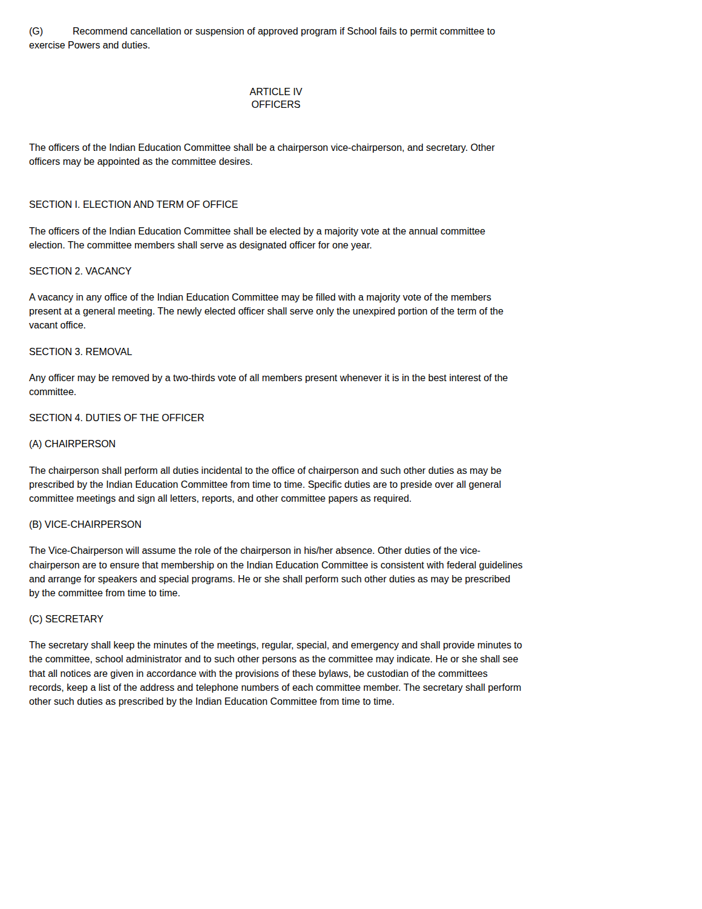(G) Recommend cancellation or suspension of approved program if School fails to permit committee to exercise Powers and duties.
ARTICLE IV
OFFICERS
The officers of the Indian Education Committee shall be a chairperson vice-chairperson, and secretary. Other officers may be appointed as the committee desires.
SECTION I. ELECTION AND TERM OF OFFICE
The officers of the Indian Education Committee shall be elected by a majority vote at the annual committee election. The committee members shall serve as designated officer for one year.
SECTION 2. VACANCY
A vacancy in any office of the Indian Education Committee may be filled with a majority vote of the members present at a general meeting. The newly elected officer shall serve only the unexpired portion of the term of the vacant office.
SECTION 3. REMOVAL
Any officer may be removed by a two-thirds vote of all members present whenever it is in the best interest of the committee.
SECTION 4. DUTIES OF THE OFFICER
(A) CHAIRPERSON
The chairperson shall perform all duties incidental to the office of chairperson and such other duties as may be prescribed by the Indian Education Committee from time to time. Specific duties are to preside over all general committee meetings and sign all letters, reports, and other committee papers as required.
(B) VICE-CHAIRPERSON
The Vice-Chairperson will assume the role of the chairperson in his/her absence. Other duties of the vice-chairperson are to ensure that membership on the Indian Education Committee is consistent with federal guidelines and arrange for speakers and special programs. He or she shall perform such other duties as may be prescribed by the committee from time to time.
(C) SECRETARY
The secretary shall keep the minutes of the meetings, regular, special, and emergency and shall provide minutes to the committee, school administrator and to such other persons as the committee may indicate. He or she shall see that all notices are given in accordance with the provisions of these bylaws, be custodian of the committees records, keep a list of the address and telephone numbers of each committee member. The secretary shall perform other such duties as prescribed by the Indian Education Committee from time to time.